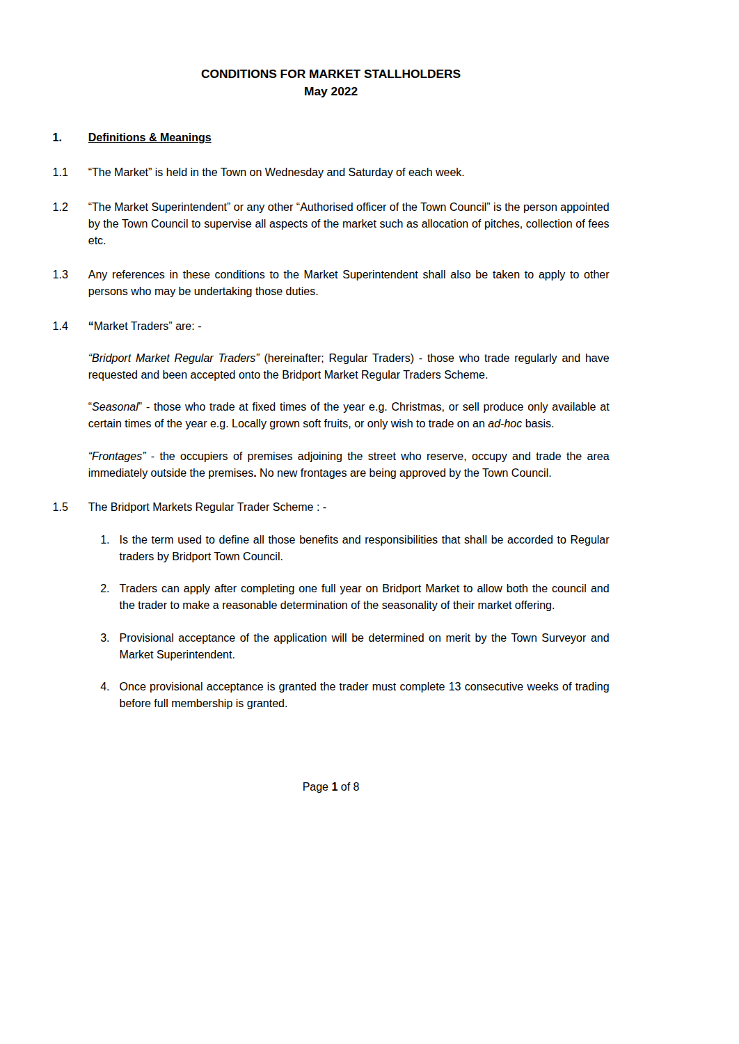CONDITIONS FOR MARKET STALLHOLDERS
May 2022
1.
Definitions & Meanings
1.1
“The Market” is held in the Town on Wednesday and Saturday of each week.
1.2
“The Market Superintendent” or any other “Authorised officer of the Town Council” is the person appointed by the Town Council to supervise all aspects of the market such as allocation of pitches, collection of fees etc.
1.3
Any references in these conditions to the Market Superintendent shall also be taken to apply to other persons who may be undertaking those duties.
1.4
“Market Traders” are: -
“Bridport Market Regular Traders” (hereinafter; Regular Traders) - those who trade regularly and have requested and been accepted onto the Bridport Market Regular Traders Scheme.
“Seasonal” - those who trade at fixed times of the year e.g. Christmas, or sell produce only available at certain times of the year e.g. Locally grown soft fruits, or only wish to trade on an ad-hoc basis.
“Frontages” - the occupiers of premises adjoining the street who reserve, occupy and trade the area immediately outside the premises. No new frontages are being approved by the Town Council.
1.5
The Bridport Markets Regular Trader Scheme : -
Is the term used to define all those benefits and responsibilities that shall be accorded to Regular traders by Bridport Town Council.
Traders can apply after completing one full year on Bridport Market to allow both the council and the trader to make a reasonable determination of the seasonality of their market offering.
Provisional acceptance of the application will be determined on merit by the Town Surveyor and Market Superintendent.
Once provisional acceptance is granted the trader must complete 13 consecutive weeks of trading before full membership is granted.
Page 1 of 8